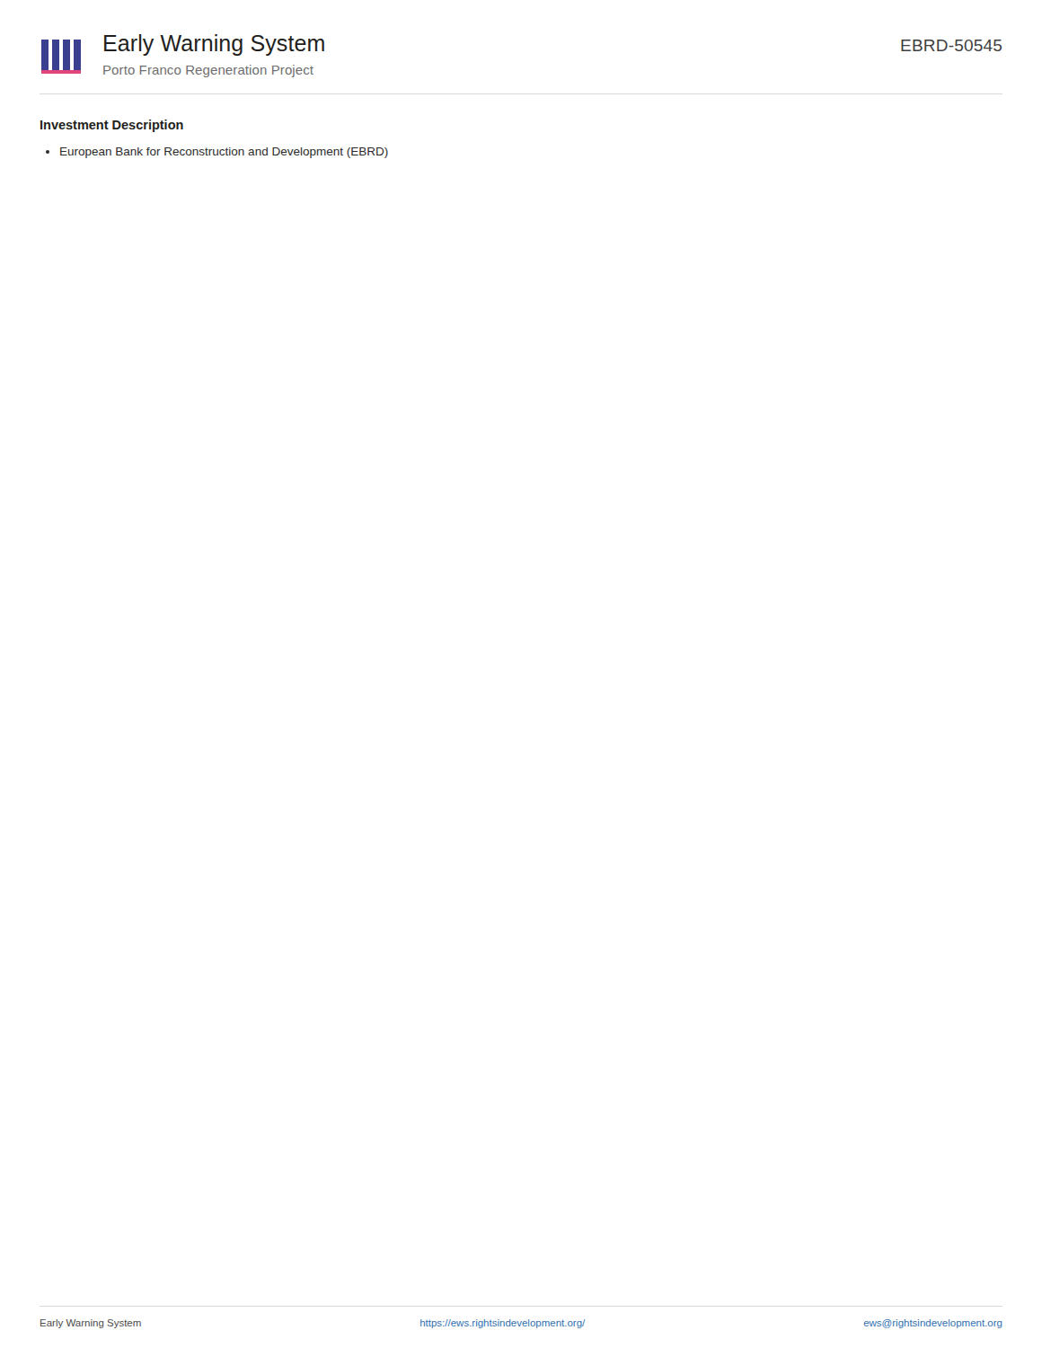Early Warning System
Porto Franco Regeneration Project
EBRD-50545
Investment Description
European Bank for Reconstruction and Development (EBRD)
Early Warning System
https://ews.rightsindevelopment.org/
ews@rightsindevelopment.org